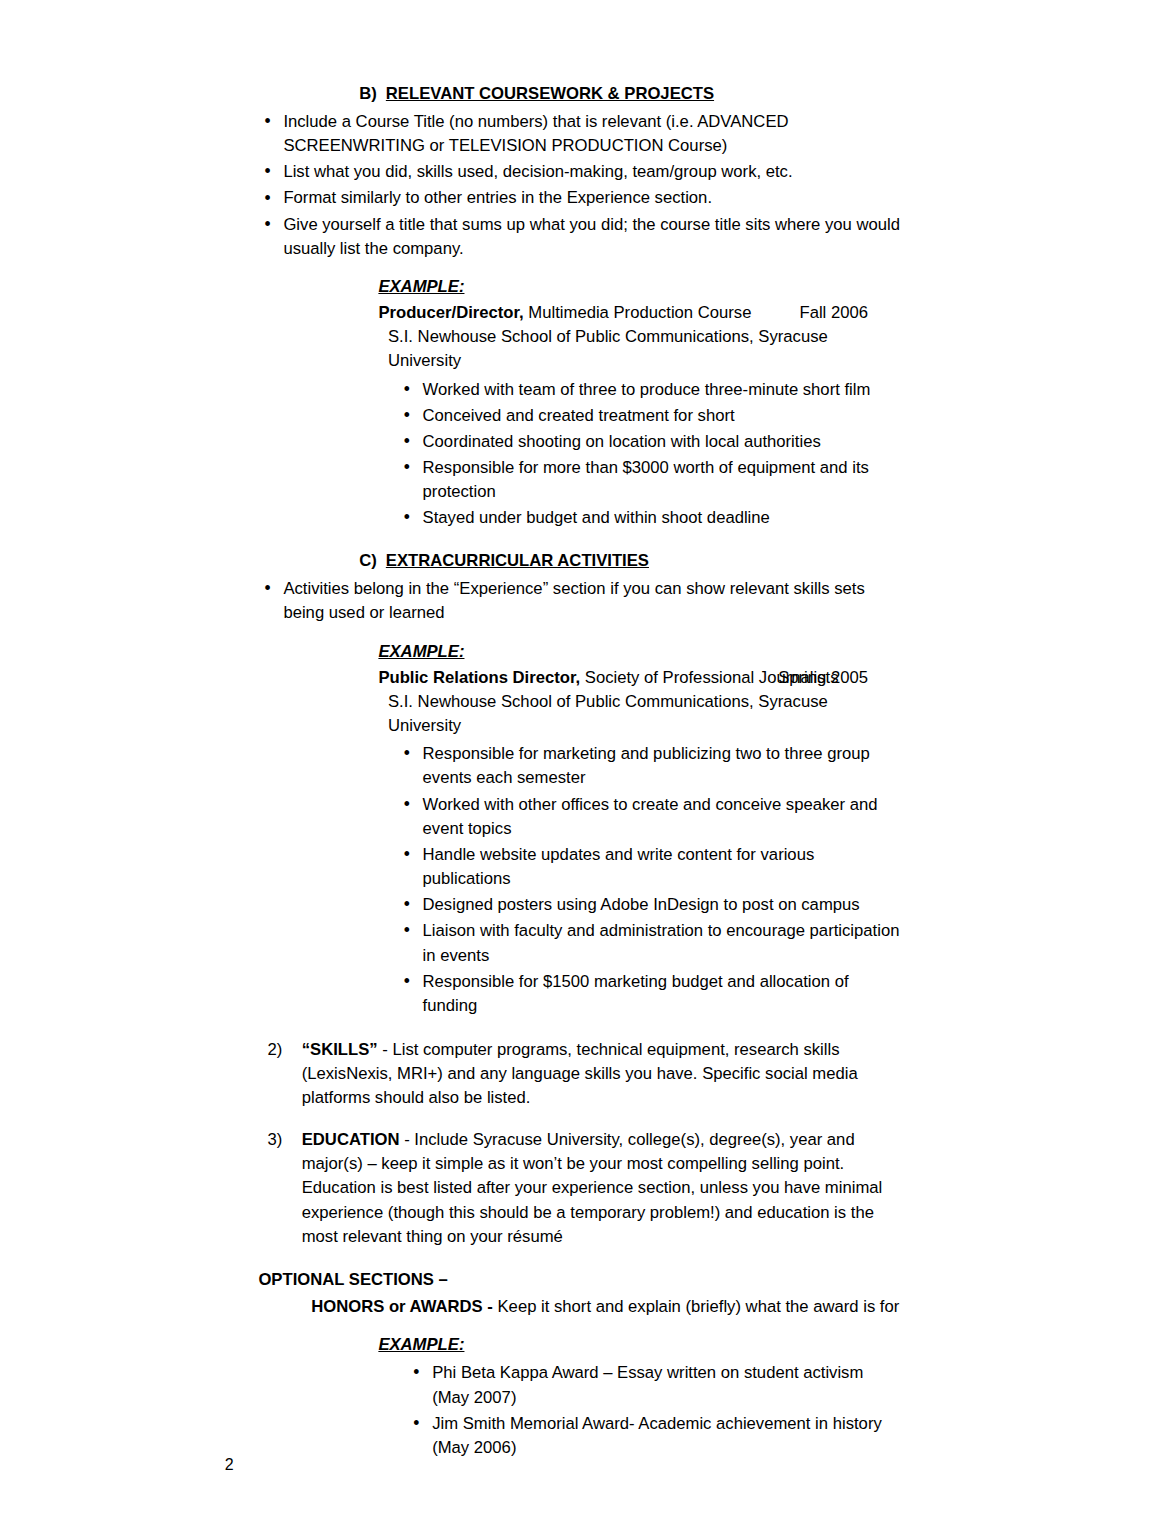B) RELEVANT COURSEWORK & PROJECTS
Include a Course Title (no numbers) that is relevant (i.e. ADVANCED SCREENWRITING or TELEVISION PRODUCTION Course)
List what you did, skills used, decision-making, team/group work, etc.
Format similarly to other entries in the Experience section.
Give yourself a title that sums up what you did; the course title sits where you would usually list the company.
EXAMPLE:
Producer/Director, Multimedia Production Course Fall 2006
S.I. Newhouse School of Public Communications, Syracuse University
Worked with team of three to produce three-minute short film
Conceived and created treatment for short
Coordinated shooting on location with local authorities
Responsible for more than $3000 worth of equipment and its protection
Stayed under budget and within shoot deadline
C) EXTRACURRICULAR ACTIVITIES
Activities belong in the “Experience” section if you can show relevant skills sets being used or learned
EXAMPLE:
Public Relations Director, Society of Professional Journalists Spring 2005
S.I. Newhouse School of Public Communications, Syracuse University
Responsible for marketing and publicizing two to three group events each semester
Worked with other offices to create and conceive speaker and event topics
Handle website updates and write content for various publications
Designed posters using Adobe InDesign to post on campus
Liaison with faculty and administration to encourage participation in events
Responsible for $1500 marketing budget and allocation of funding
2) “SKILLS” - List computer programs, technical equipment, research skills (LexisNexis, MRI+) and any language skills you have. Specific social media platforms should also be listed.
3) EDUCATION - Include Syracuse University, college(s), degree(s), year and major(s) – keep it simple as it won’t be your most compelling selling point. Education is best listed after your experience section, unless you have minimal experience (though this should be a temporary problem!) and education is the most relevant thing on your résumé
OPTIONAL SECTIONS –
HONORS or AWARDS - Keep it short and explain (briefly) what the award is for
EXAMPLE:
Phi Beta Kappa Award – Essay written on student activism (May 2007)
Jim Smith Memorial Award- Academic achievement in history (May 2006)
2